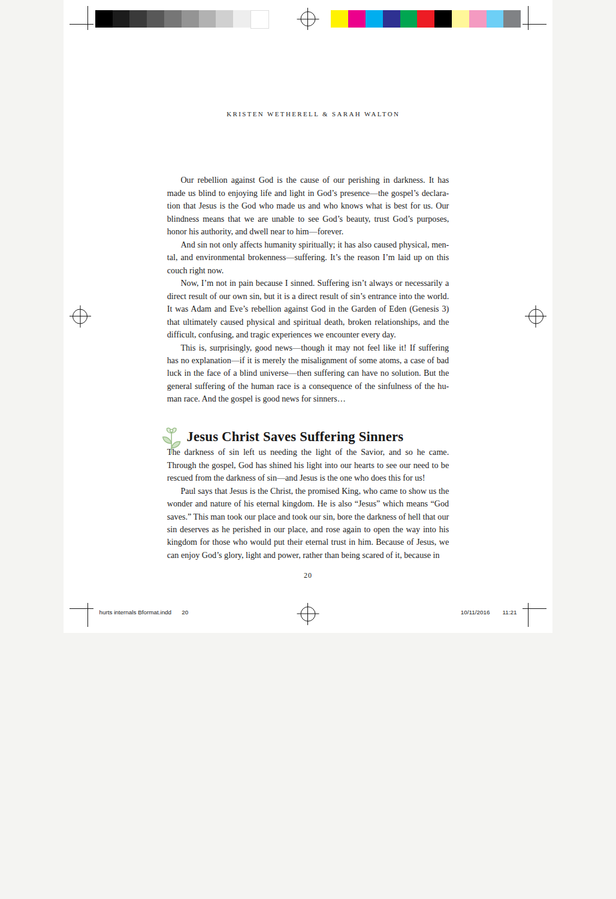Kristen Wetherell & Sarah Walton
Our rebellion against God is the cause of our perishing in darkness. It has made us blind to enjoying life and light in God’s presence—the gospel’s declaration that Jesus is the God who made us and who knows what is best for us. Our blindness means that we are unable to see God’s beauty, trust God’s purposes, honor his authority, and dwell near to him—forever.
And sin not only affects humanity spiritually; it has also caused physical, mental, and environmental brokenness—suffering. It’s the reason I’m laid up on this couch right now.
Now, I’m not in pain because I sinned. Suffering isn’t always or necessarily a direct result of our own sin, but it is a direct result of sin’s entrance into the world. It was Adam and Eve’s rebellion against God in the Garden of Eden (Genesis 3) that ultimately caused physical and spiritual death, broken relationships, and the difficult, confusing, and tragic experiences we encounter every day.
This is, surprisingly, good news—though it may not feel like it! If suffering has no explanation—if it is merely the misalignment of some atoms, a case of bad luck in the face of a blind universe—then suffering can have no solution. But the general suffering of the human race is a consequence of the sinfulness of the human race. And the gospel is good news for sinners…
Jesus Christ Saves Suffering Sinners
The darkness of sin left us needing the light of the Savior, and so he came. Through the gospel, God has shined his light into our hearts to see our need to be rescued from the darkness of sin—and Jesus is the one who does this for us!
Paul says that Jesus is the Christ, the promised King, who came to show us the wonder and nature of his eternal kingdom. He is also “Jesus” which means “God saves.” This man took our place and took our sin, bore the darkness of hell that our sin deserves as he perished in our place, and rose again to open the way into his kingdom for those who would put their eternal trust in him. Because of Jesus, we can enjoy God’s glory, light and power, rather than being scared of it, because in
20
hurts internals Bformat.indd 20
10/11/2016 11:21